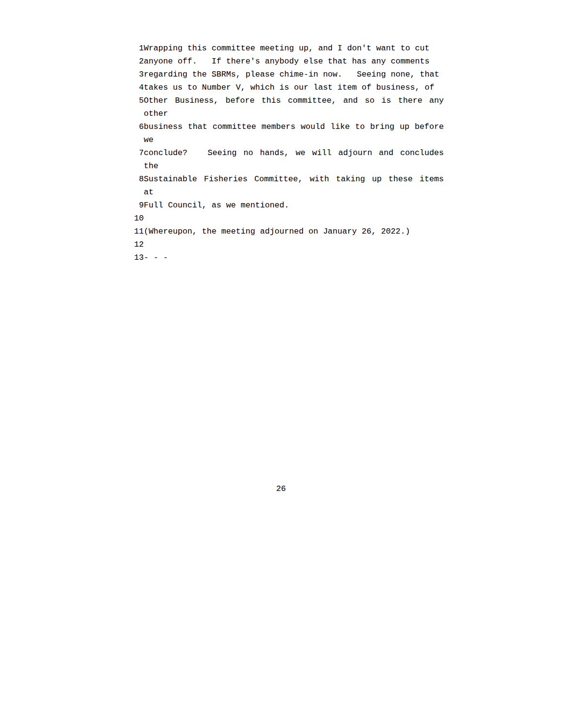| 1 | Wrapping this committee meeting up, and I don't want to cut |
| 2 | anyone off. If there's anybody else that has any comments |
| 3 | regarding the SBRMs, please chime-in now. Seeing none, that |
| 4 | takes us to Number V, which is our last item of business, of |
| 5 | Other Business, before this committee, and so is there any other |
| 6 | business that committee members would like to bring up before we |
| 7 | conclude? Seeing no hands, we will adjourn and concludes the |
| 8 | Sustainable Fisheries Committee, with taking up these items at |
| 9 | Full Council, as we mentioned. |
| 10 | |
| 11 | (Whereupon, the meeting adjourned on January 26, 2022.) |
| 12 | |
| 13 | - - - |
26